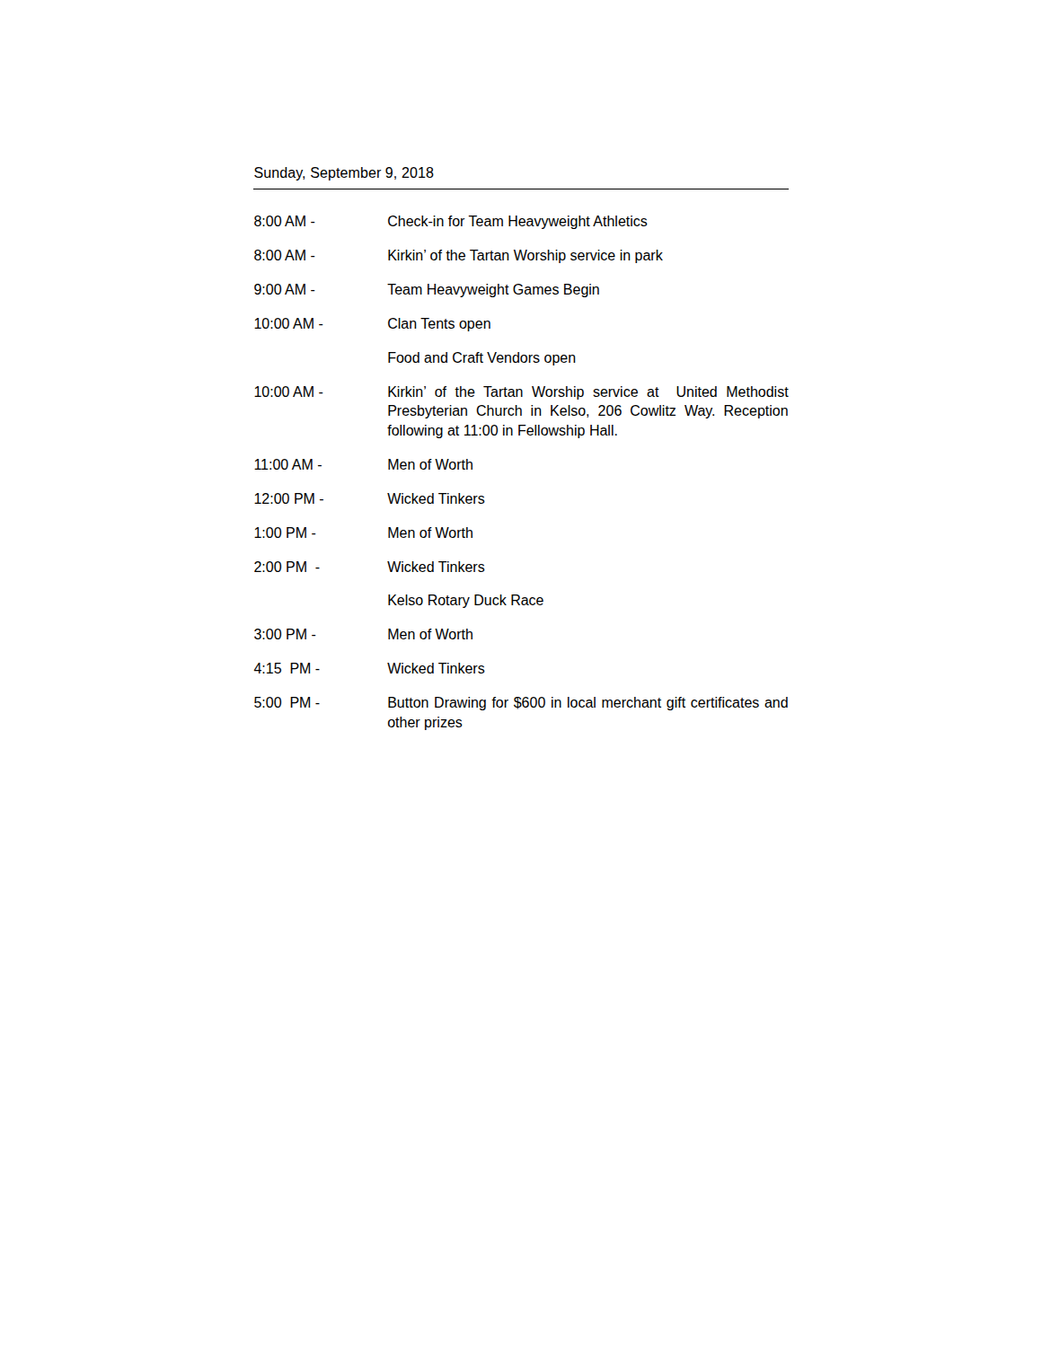Sunday, September 9, 2018
| 8:00 AM - | Check-in for Team Heavyweight Athletics |
| 8:00 AM - | Kirkin’ of the Tartan Worship service in park |
| 9:00 AM - | Team Heavyweight Games Begin |
| 10:00 AM - | Clan Tents open Food and Craft Vendors open |
| 10:00 AM - | Kirkin’ of the Tartan Worship service at United Methodist Presbyterian Church in Kelso, 206 Cowlitz Way. Reception following at 11:00 in Fellowship Hall. |
| 11:00 AM - | Men of Worth |
| 12:00 PM - | Wicked Tinkers |
| 1:00 PM - | Men of Worth |
| 2:00 PM - | Wicked Tinkers Kelso Rotary Duck Race |
| 3:00 PM - | Men of Worth |
| 4:15 PM - | Wicked Tinkers |
| 5:00 PM - | Button Drawing for $600 in local merchant gift certificates and other prizes |